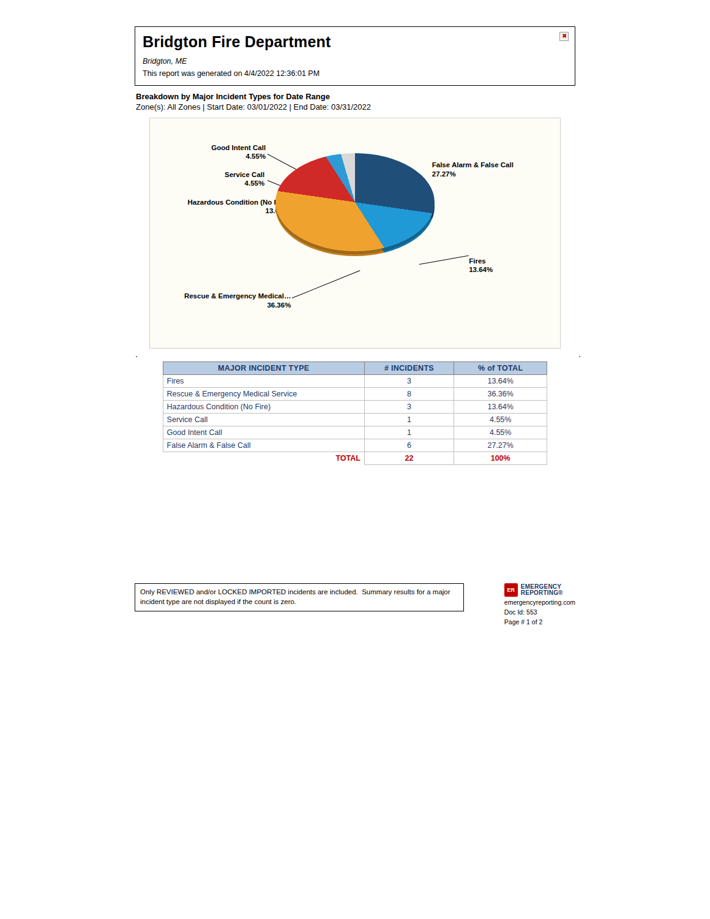✖
Bridgton Fire Department
Bridgton, ME
This report was generated on 4/4/2022 12:36:01 PM
Breakdown by Major Incident Types for Date Range
Zone(s): All Zones | Start Date: 03/01/2022 | End Date: 03/31/2022
Good Intent Call4.55%
Service Call4.55%
Hazardous Condition (No Fire)13.64%
Rescue & Emergency Medical…36.36%
False Alarm & False Call27.27%
Fires13.64%
| MAJOR INCIDENT TYPE | # INCIDENTS | % of TOTAL |
| --- | --- | --- |
| Fires | 3 | 13.64% |
| Rescue & Emergency Medical Service | 8 | 36.36% |
| Hazardous Condition (No Fire) | 3 | 13.64% |
| Service Call | 1 | 4.55% |
| Good Intent Call | 1 | 4.55% |
| False Alarm & False Call | 6 | 27.27% |
| TOTAL | 22 | 100% |
Only REVIEWED and/or LOCKED IMPORTED incidents are included. Summary results for a major incident type are not displayed if the count is zero.
ER
EMERGENCY REPORTING®
emergencyreporting.com
Doc Id: 553
Page # 1 of 2